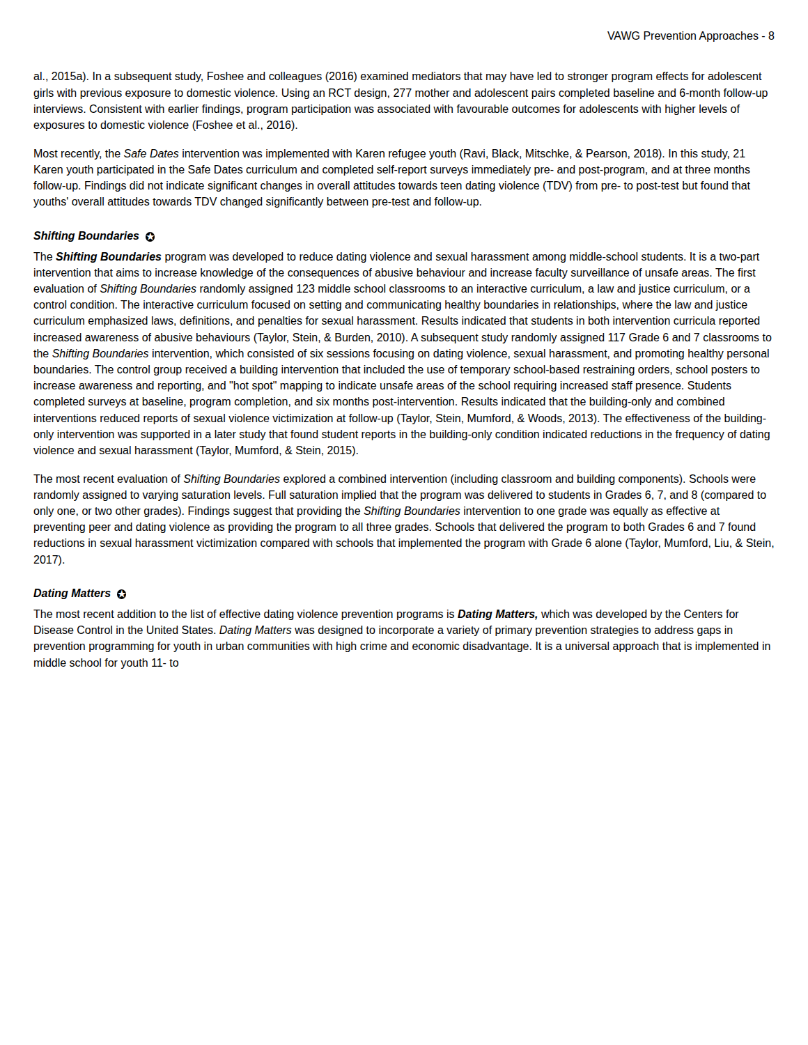VAWG Prevention Approaches - 8
al., 2015a). In a subsequent study, Foshee and colleagues (2016) examined mediators that may have led to stronger program effects for adolescent girls with previous exposure to domestic violence. Using an RCT design, 277 mother and adolescent pairs completed baseline and 6-month follow-up interviews. Consistent with earlier findings, program participation was associated with favourable outcomes for adolescents with higher levels of exposures to domestic violence (Foshee et al., 2016).
Most recently, the Safe Dates intervention was implemented with Karen refugee youth (Ravi, Black, Mitschke, & Pearson, 2018). In this study, 21 Karen youth participated in the Safe Dates curriculum and completed self-report surveys immediately pre- and post-program, and at three months follow-up. Findings did not indicate significant changes in overall attitudes towards teen dating violence (TDV) from pre- to post-test but found that youths' overall attitudes towards TDV changed significantly between pre-test and follow-up.
Shifting Boundaries ★
The Shifting Boundaries program was developed to reduce dating violence and sexual harassment among middle-school students. It is a two-part intervention that aims to increase knowledge of the consequences of abusive behaviour and increase faculty surveillance of unsafe areas. The first evaluation of Shifting Boundaries randomly assigned 123 middle school classrooms to an interactive curriculum, a law and justice curriculum, or a control condition. The interactive curriculum focused on setting and communicating healthy boundaries in relationships, where the law and justice curriculum emphasized laws, definitions, and penalties for sexual harassment. Results indicated that students in both intervention curricula reported increased awareness of abusive behaviours (Taylor, Stein, & Burden, 2010). A subsequent study randomly assigned 117 Grade 6 and 7 classrooms to the Shifting Boundaries intervention, which consisted of six sessions focusing on dating violence, sexual harassment, and promoting healthy personal boundaries. The control group received a building intervention that included the use of temporary school-based restraining orders, school posters to increase awareness and reporting, and "hot spot" mapping to indicate unsafe areas of the school requiring increased staff presence. Students completed surveys at baseline, program completion, and six months post-intervention. Results indicated that the building-only and combined interventions reduced reports of sexual violence victimization at follow-up (Taylor, Stein, Mumford, & Woods, 2013). The effectiveness of the building-only intervention was supported in a later study that found student reports in the building-only condition indicated reductions in the frequency of dating violence and sexual harassment (Taylor, Mumford, & Stein, 2015).
The most recent evaluation of Shifting Boundaries explored a combined intervention (including classroom and building components). Schools were randomly assigned to varying saturation levels. Full saturation implied that the program was delivered to students in Grades 6, 7, and 8 (compared to only one, or two other grades). Findings suggest that providing the Shifting Boundaries intervention to one grade was equally as effective at preventing peer and dating violence as providing the program to all three grades. Schools that delivered the program to both Grades 6 and 7 found reductions in sexual harassment victimization compared with schools that implemented the program with Grade 6 alone (Taylor, Mumford, Liu, & Stein, 2017).
Dating Matters ★
The most recent addition to the list of effective dating violence prevention programs is Dating Matters, which was developed by the Centers for Disease Control in the United States. Dating Matters was designed to incorporate a variety of primary prevention strategies to address gaps in prevention programming for youth in urban communities with high crime and economic disadvantage. It is a universal approach that is implemented in middle school for youth 11- to